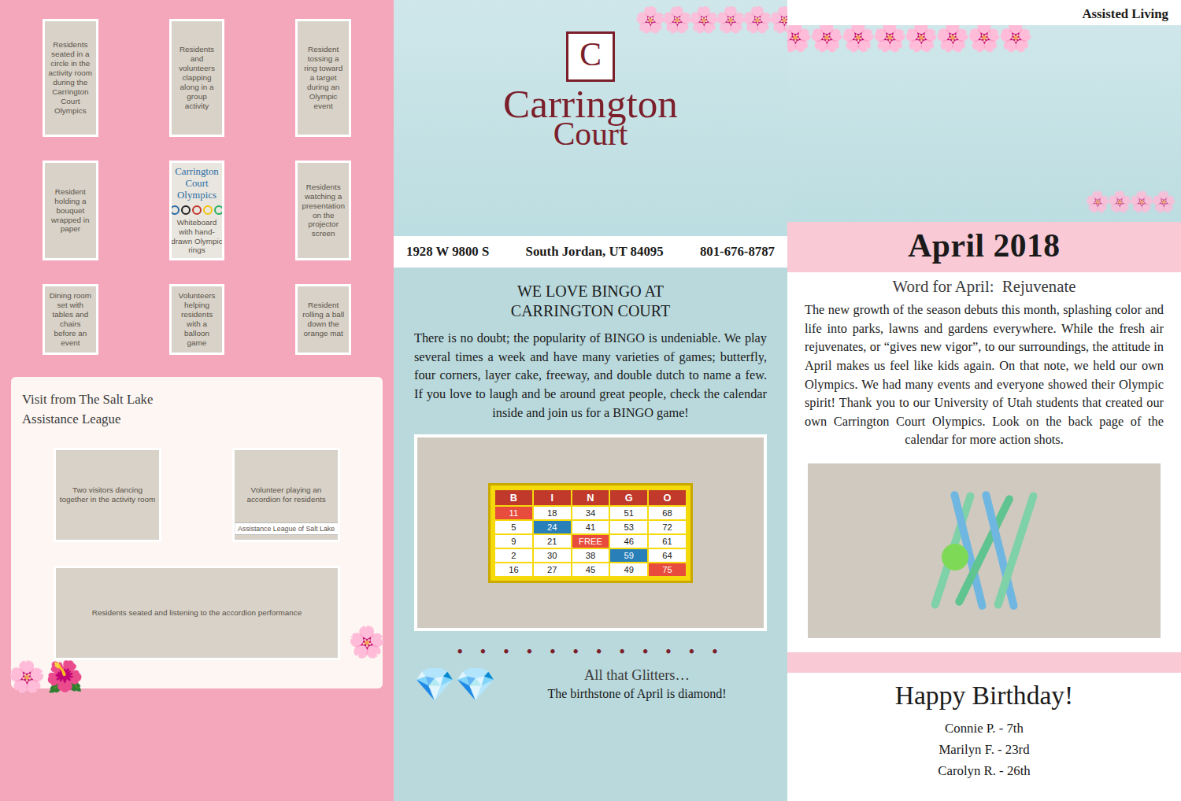Residents seated in a circle in the activity room during the Carrington Court Olympics
Residents and volunteers clapping along in a group activity
Resident tossing a ring toward a target during an Olympic event
Resident holding a bouquet wrapped in paper
Carrington Court Olympics
Whiteboard with hand-drawn Olympic rings
Residents watching a presentation on the projector screen
Dining room set with tables and chairs before an event
Volunteers helping residents with a balloon game
Resident rolling a ball down the orange mat
Visit from The Salt Lake
Assistance League
Two visitors dancing together in the activity room
Volunteer playing an accordion for residents Assistance League of Salt Lake
Residents seated and listening to the accordion performance
🌸🌺
🌸
C
CarringtonCourt
1928 W 9800 S South Jordan, UT 84095 801-676-8787
WE LOVE BINGO AT
CARRINGTON COURT
There is no doubt; the popularity of BINGO is undeniable. We play several times a week and have many varieties of games; butterfly, four corners, layer cake, freeway, and double dutch to name a few. If you love to laugh and be around great people, check the calendar inside and join us for a BINGO game!
BINGO
11
18
34
51
68
5
24
41
53
72
9
21
FREE
46
61
2
30
38
59
64
16
27
45
49
75
• • • • • • • • • • • •
💎💎
All that Glitters…
The birthstone of April is diamond!
Assisted Living
April 2018
Word for April: Rejuvenate
The new growth of the season debuts this month, splashing color and life into parks, lawns and gardens everywhere. While the fresh air rejuvenates, or “gives new vigor”, to our surroundings, the attitude in April makes us feel like kids again. On that note, we held our own Olympics. We had many events and everyone showed their Olympic spirit! Thank you to our University of Utah students that created our own Carrington Court Olympics. Look on the back page of the calendar for more action shots.
Happy Birthday!
Connie P. - 7th
Marilyn F. - 23rd
Carolyn R. - 26th